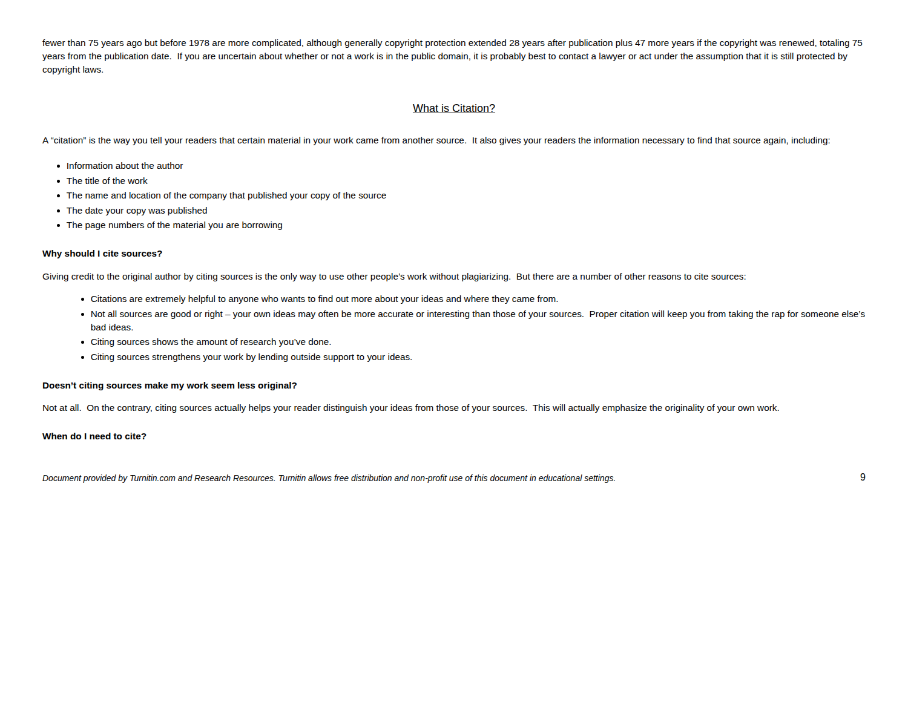fewer than 75 years ago but before 1978 are more complicated, although generally copyright protection extended 28 years after publication plus 47 more years if the copyright was renewed, totaling 75 years from the publication date. If you are uncertain about whether or not a work is in the public domain, it is probably best to contact a lawyer or act under the assumption that it is still protected by copyright laws.
What is Citation?
A “citation” is the way you tell your readers that certain material in your work came from another source. It also gives your readers the information necessary to find that source again, including:
Information about the author
The title of the work
The name and location of the company that published your copy of the source
The date your copy was published
The page numbers of the material you are borrowing
Why should I cite sources?
Giving credit to the original author by citing sources is the only way to use other people’s work without plagiarizing. But there are a number of other reasons to cite sources:
Citations are extremely helpful to anyone who wants to find out more about your ideas and where they came from.
Not all sources are good or right – your own ideas may often be more accurate or interesting than those of your sources. Proper citation will keep you from taking the rap for someone else’s bad ideas.
Citing sources shows the amount of research you’ve done.
Citing sources strengthens your work by lending outside support to your ideas.
Doesn’t citing sources make my work seem less original?
Not at all. On the contrary, citing sources actually helps your reader distinguish your ideas from those of your sources. This will actually emphasize the originality of your own work.
When do I need to cite?
Document provided by Turnitin.com and Research Resources. Turnitin allows free distribution and non-profit use of this document in educational settings. 9